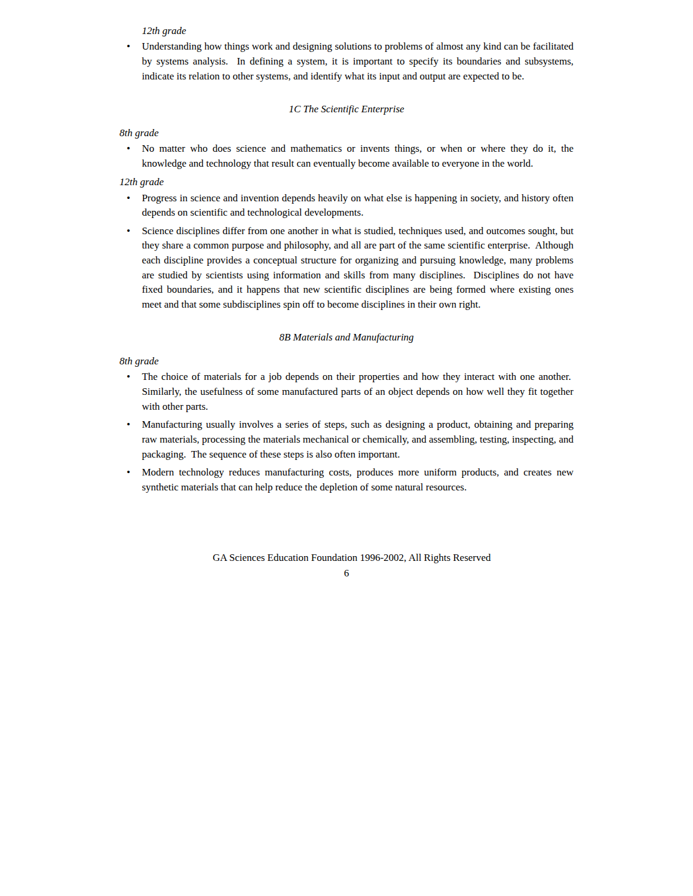12th grade
Understanding how things work and designing solutions to problems of almost any kind can be facilitated by systems analysis. In defining a system, it is important to specify its boundaries and subsystems, indicate its relation to other systems, and identify what its input and output are expected to be.
1C The Scientific Enterprise
8th grade
No matter who does science and mathematics or invents things, or when or where they do it, the knowledge and technology that result can eventually become available to everyone in the world.
12th grade
Progress in science and invention depends heavily on what else is happening in society, and history often depends on scientific and technological developments.
Science disciplines differ from one another in what is studied, techniques used, and outcomes sought, but they share a common purpose and philosophy, and all are part of the same scientific enterprise. Although each discipline provides a conceptual structure for organizing and pursuing knowledge, many problems are studied by scientists using information and skills from many disciplines. Disciplines do not have fixed boundaries, and it happens that new scientific disciplines are being formed where existing ones meet and that some subdisciplines spin off to become disciplines in their own right.
8B Materials and Manufacturing
8th grade
The choice of materials for a job depends on their properties and how they interact with one another. Similarly, the usefulness of some manufactured parts of an object depends on how well they fit together with other parts.
Manufacturing usually involves a series of steps, such as designing a product, obtaining and preparing raw materials, processing the materials mechanical or chemically, and assembling, testing, inspecting, and packaging. The sequence of these steps is also often important.
Modern technology reduces manufacturing costs, produces more uniform products, and creates new synthetic materials that can help reduce the depletion of some natural resources.
 GA Sciences Education Foundation 1996-2002, All Rights Reserved
6